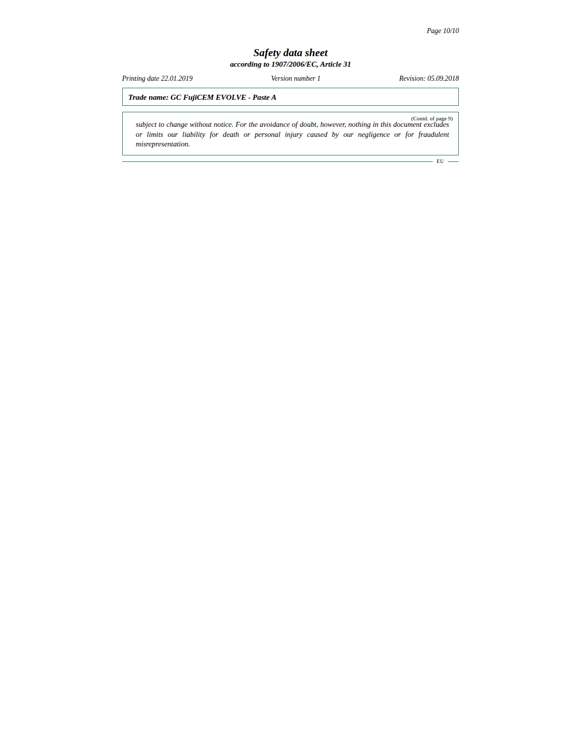Page 10/10
Safety data sheet
according to 1907/2006/EC, Article 31
Printing date 22.01.2019 Version number 1 Revision: 05.09.2018
Trade name: GC FujiCEM EVOLVE - Paste A
(Contd. of page 9)
subject to change without notice. For the avoidance of doubt, however, nothing in this document excludes or limits our liability for death or personal injury caused by our negligence or for fraudulent misrepresentation.
EU